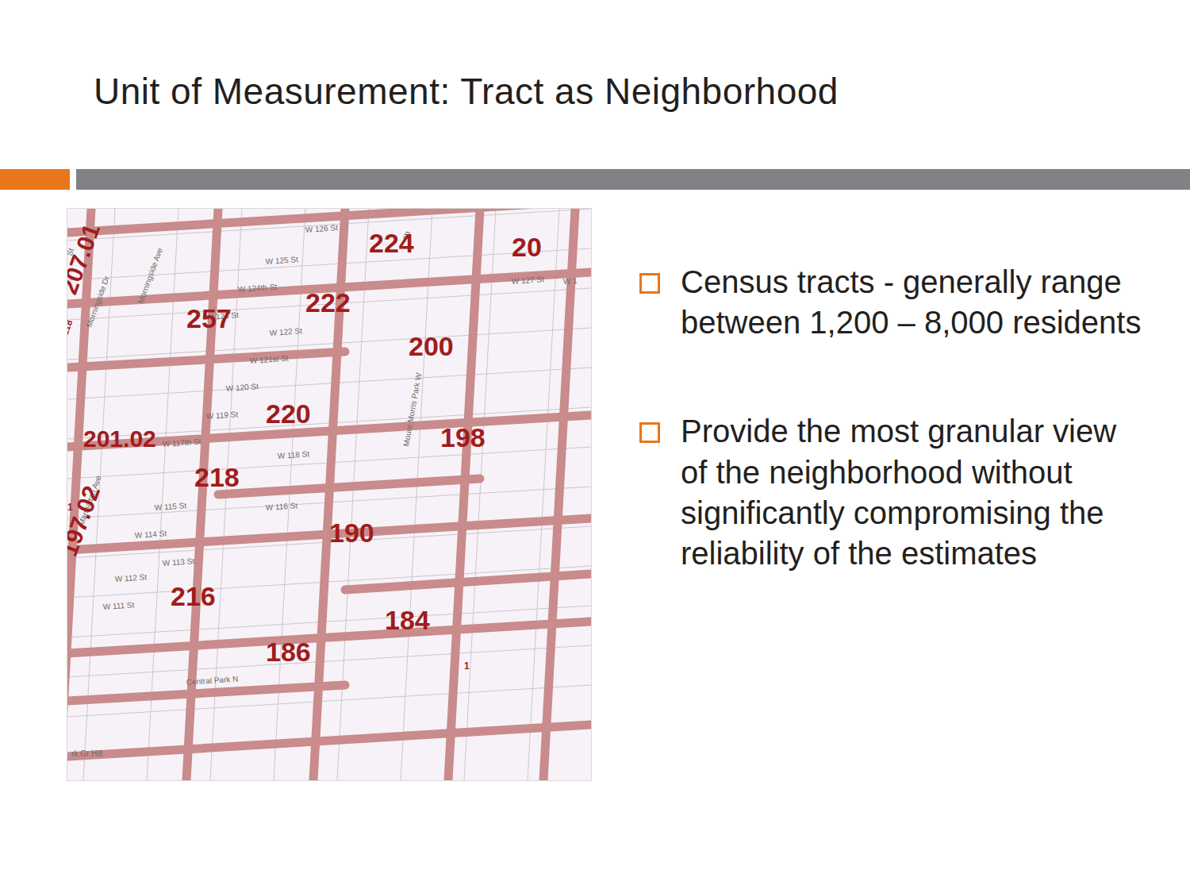Unit of Measurement: Tract as Neighborhood
W 126 St W 125 St W 124th St W 123 St W 122 St W 121st St W 120 St W 119 St W 117th St W 118 St W 115 St W 116 St W 114 St W 113 St W 112 St W 111 St Central Park N 7b W 127 St W 1 Morningside Ave Morningside Dr Manhattan Ave Mount Morris Park W St rk Gr Hill 207.01 118 257 222 224 20 200 201.02 220 198 218 1 197.02 190 216 184 186 1
Census tracts - generally range between 1,200 – 8,000 residents
Provide the most granular view of the neighborhood without significantly compromising the reliability of the estimates